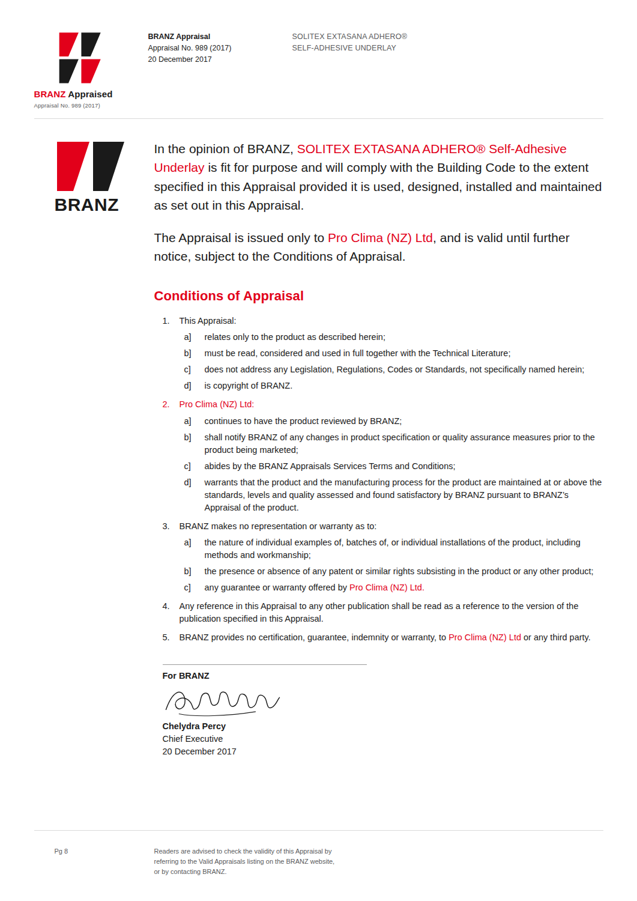BRANZ Appraised
Appraisal No. 989 (2017)
BRANZ Appraisal
Appraisal No. 989 (2017)
20 December 2017
SOLITEX EXTASANA ADHERO®
SELF-ADHESIVE UNDERLAY
BRANZ
In the opinion of BRANZ, SOLITEX EXTASANA ADHERO® Self-Adhesive Underlay is fit for purpose and will comply with the Building Code to the extent specified in this Appraisal provided it is used, designed, installed and maintained as set out in this Appraisal.
The Appraisal is issued only to Pro Clima (NZ) Ltd, and is valid until further notice, subject to the Conditions of Appraisal.
Conditions of Appraisal
This Appraisal:
relates only to the product as described herein;
must be read, considered and used in full together with the Technical Literature;
does not address any Legislation, Regulations, Codes or Standards, not specifically named herein;
is copyright of BRANZ.
Pro Clima (NZ) Ltd:
continues to have the product reviewed by BRANZ;
shall notify BRANZ of any changes in product specification or quality assurance measures prior to the product being marketed;
abides by the BRANZ Appraisals Services Terms and Conditions;
warrants that the product and the manufacturing process for the product are maintained at or above the standards, levels and quality assessed and found satisfactory by BRANZ pursuant to BRANZ’s Appraisal of the product.
BRANZ makes no representation or warranty as to:
the nature of individual examples of, batches of, or individual installations of the product, including methods and workmanship;
the presence or absence of any patent or similar rights subsisting in the product or any other product;
any guarantee or warranty offered by Pro Clima (NZ) Ltd.
Any reference in this Appraisal to any other publication shall be read as a reference to the version of the publication specified in this Appraisal.
BRANZ provides no certification, guarantee, indemnity or warranty, to Pro Clima (NZ) Ltd or any third party.
For BRANZ
Chelydra Percy
Chief Executive
20 December 2017
Pg 8
Readers are advised to check the validity of this Appraisal by
referring to the Valid Appraisals listing on the BRANZ website,
or by contacting BRANZ.